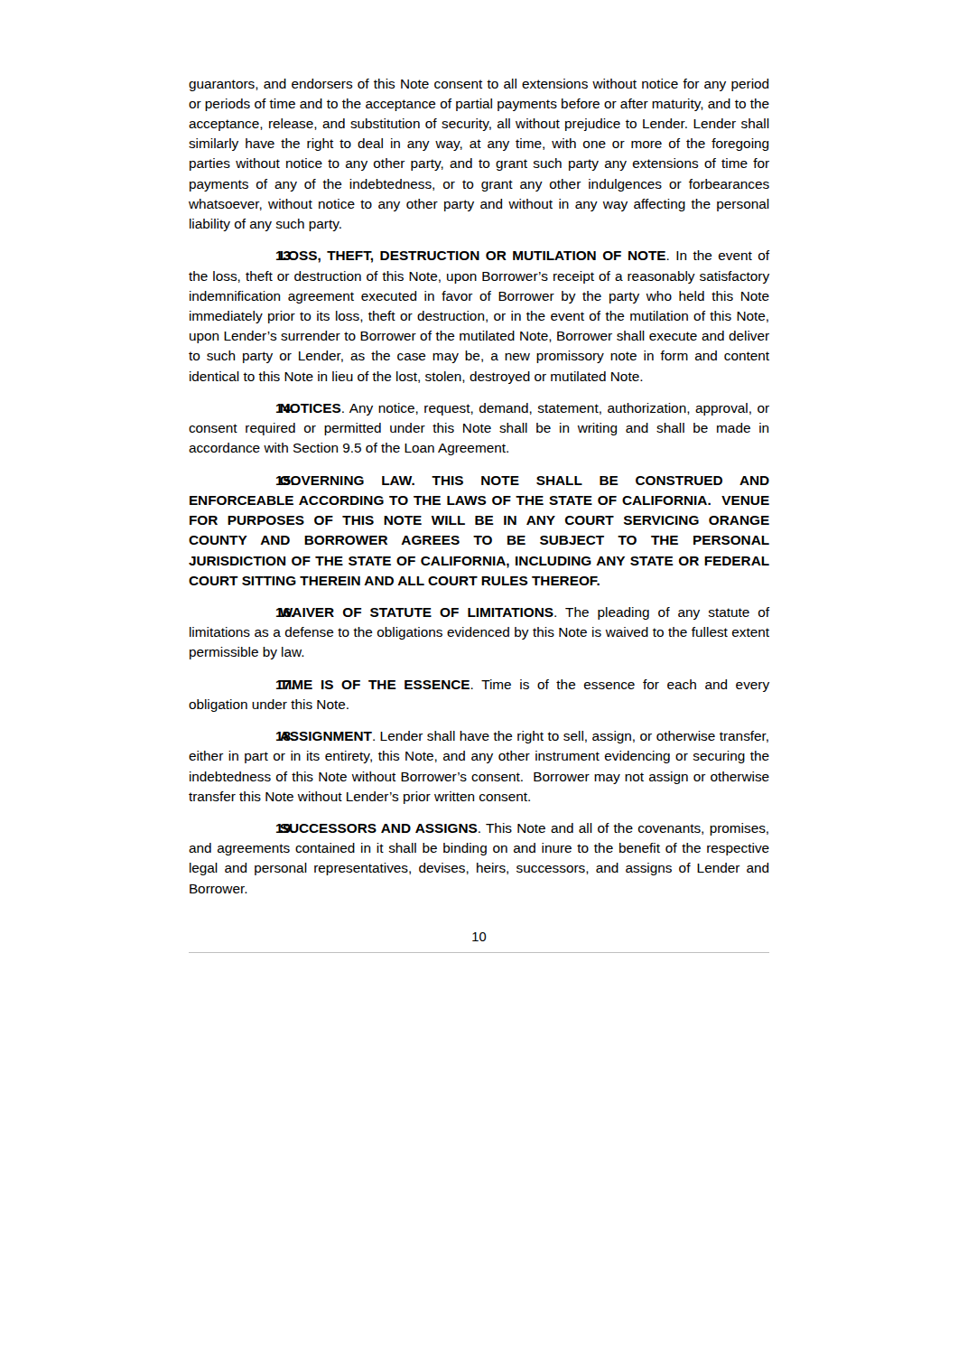guarantors, and endorsers of this Note consent to all extensions without notice for any period or periods of time and to the acceptance of partial payments before or after maturity, and to the acceptance, release, and substitution of security, all without prejudice to Lender. Lender shall similarly have the right to deal in any way, at any time, with one or more of the foregoing parties without notice to any other party, and to grant such party any extensions of time for payments of any of the indebtedness, or to grant any other indulgences or forbearances whatsoever, without notice to any other party and without in any way affecting the personal liability of any such party.
13. LOSS, THEFT, DESTRUCTION OR MUTILATION OF NOTE. In the event of the loss, theft or destruction of this Note, upon Borrower’s receipt of a reasonably satisfactory indemnification agreement executed in favor of Borrower by the party who held this Note immediately prior to its loss, theft or destruction, or in the event of the mutilation of this Note, upon Lender’s surrender to Borrower of the mutilated Note, Borrower shall execute and deliver to such party or Lender, as the case may be, a new promissory note in form and content identical to this Note in lieu of the lost, stolen, destroyed or mutilated Note.
14. NOTICES. Any notice, request, demand, statement, authorization, approval, or consent required or permitted under this Note shall be in writing and shall be made in accordance with Section 9.5 of the Loan Agreement.
15. GOVERNING LAW. THIS NOTE SHALL BE CONSTRUED AND ENFORCEABLE ACCORDING TO THE LAWS OF THE STATE OF CALIFORNIA. VENUE FOR PURPOSES OF THIS NOTE WILL BE IN ANY COURT SERVICING ORANGE COUNTY AND BORROWER AGREES TO BE SUBJECT TO THE PERSONAL JURISDICTION OF THE STATE OF CALIFORNIA, INCLUDING ANY STATE OR FEDERAL COURT SITTING THEREIN AND ALL COURT RULES THEREOF.
16. WAIVER OF STATUTE OF LIMITATIONS. The pleading of any statute of limitations as a defense to the obligations evidenced by this Note is waived to the fullest extent permissible by law.
17. TIME IS OF THE ESSENCE. Time is of the essence for each and every obligation under this Note.
18. ASSIGNMENT. Lender shall have the right to sell, assign, or otherwise transfer, either in part or in its entirety, this Note, and any other instrument evidencing or securing the indebtedness of this Note without Borrower’s consent. Borrower may not assign or otherwise transfer this Note without Lender’s prior written consent.
19. SUCCESSORS AND ASSIGNS. This Note and all of the covenants, promises, and agreements contained in it shall be binding on and inure to the benefit of the respective legal and personal representatives, devises, heirs, successors, and assigns of Lender and Borrower.
10